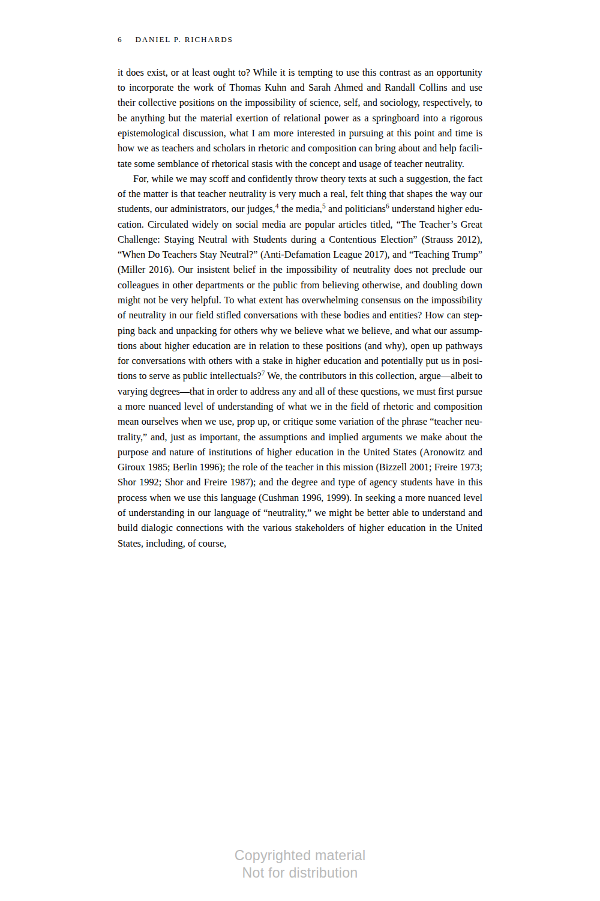6 Daniel P. Richards
it does exist, or at least ought to? While it is tempting to use this contrast as an opportunity to incorporate the work of Thomas Kuhn and Sarah Ahmed and Randall Collins and use their collective positions on the impossibility of science, self, and sociology, respectively, to be anything but the material exertion of relational power as a springboard into a rigorous epistemological discussion, what I am more interested in pursuing at this point and time is how we as teachers and scholars in rhetoric and composition can bring about and help facilitate some semblance of rhetorical stasis with the concept and usage of teacher neutrality.
For, while we may scoff and confidently throw theory texts at such a suggestion, the fact of the matter is that teacher neutrality is very much a real, felt thing that shapes the way our students, our administrators, our judges,4 the media,5 and politicians6 understand higher education. Circulated widely on social media are popular articles titled, “The Teacher’s Great Challenge: Staying Neutral with Students during a Contentious Election” (Strauss 2012), “When Do Teachers Stay Neutral?” (Anti-Defamation League 2017), and “Teaching Trump” (Miller 2016). Our insistent belief in the impossibility of neutrality does not preclude our colleagues in other departments or the public from believing otherwise, and doubling down might not be very helpful. To what extent has overwhelming consensus on the impossibility of neutrality in our field stifled conversations with these bodies and entities? How can stepping back and unpacking for others why we believe what we believe, and what our assumptions about higher education are in relation to these positions (and why), open up pathways for conversations with others with a stake in higher education and potentially put us in positions to serve as public intellectuals?7 We, the contributors in this collection, argue—albeit to varying degrees—that in order to address any and all of these questions, we must first pursue a more nuanced level of understanding of what we in the field of rhetoric and composition mean ourselves when we use, prop up, or critique some variation of the phrase “teacher neutrality,” and, just as important, the assumptions and implied arguments we make about the purpose and nature of institutions of higher education in the United States (Aronowitz and Giroux 1985; Berlin 1996); the role of the teacher in this mission (Bizzell 2001; Freire 1973; Shor 1992; Shor and Freire 1987); and the degree and type of agency students have in this process when we use this language (Cushman 1996, 1999). In seeking a more nuanced level of understanding in our language of “neutrality,” we might be better able to understand and build dialogic connections with the various stakeholders of higher education in the United States, including, of course,
Copyrighted material
Not for distribution